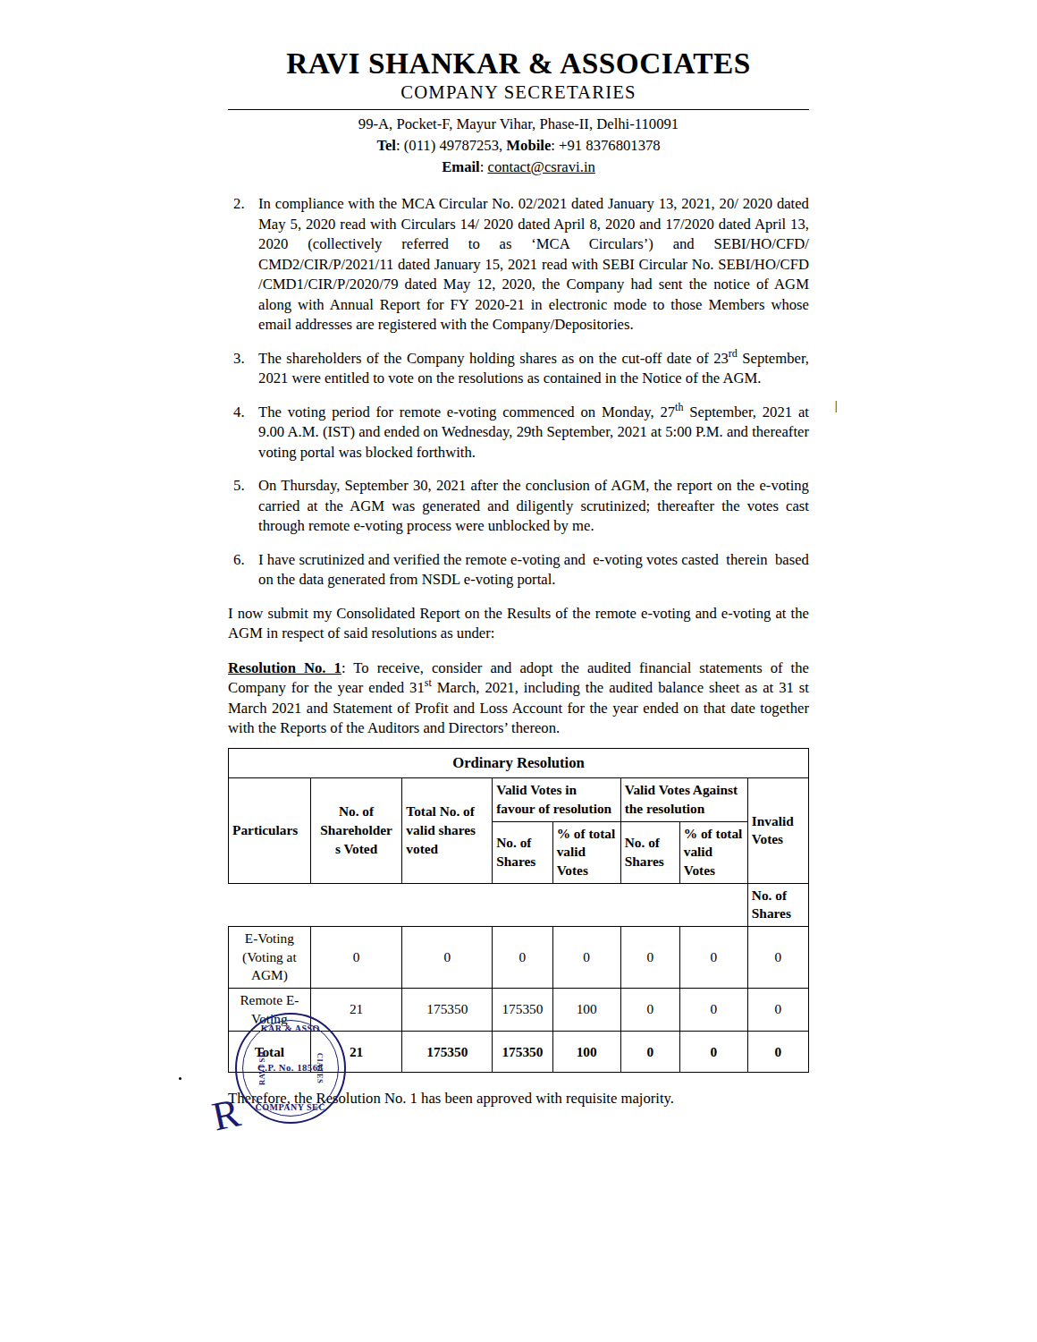RAVI SHANKAR & ASSOCIATES
COMPANY SECRETARIES
99-A, Pocket-F, Mayur Vihar, Phase-II, Delhi-110091 Tel: (011) 49787253, Mobile: +91 8376801378 Email: contact@csravi.in
In compliance with the MCA Circular No. 02/2021 dated January 13, 2021, 20/ 2020 dated May 5, 2020 read with Circulars 14/ 2020 dated April 8, 2020 and 17/2020 dated April 13, 2020 (collectively referred to as ‘MCA Circulars’) and SEBI/HO/CFD/ CMD2/CIR/P/2021/11 dated January 15, 2021 read with SEBI Circular No. SEBI/HO/CFD /CMD1/CIR/P/2020/79 dated May 12, 2020, the Company had sent the notice of AGM along with Annual Report for FY 2020-21 in electronic mode to those Members whose email addresses are registered with the Company/Depositories.
The shareholders of the Company holding shares as on the cut-off date of 23rd September, 2021 were entitled to vote on the resolutions as contained in the Notice of the AGM.
The voting period for remote e-voting commenced on Monday, 27th September, 2021 at 9.00 A.M. (IST) and ended on Wednesday, 29th September, 2021 at 5:00 P.M. and thereafter voting portal was blocked forthwith.
On Thursday, September 30, 2021 after the conclusion of AGM, the report on the e-voting carried at the AGM was generated and diligently scrutinized; thereafter the votes cast through remote e-voting process were unblocked by me.
I have scrutinized and verified the remote e-voting and e-voting votes casted therein based on the data generated from NSDL e-voting portal.
I now submit my Consolidated Report on the Results of the remote e-voting and e-voting at the AGM in respect of said resolutions as under:
Resolution No. 1: To receive, consider and adopt the audited financial statements of the Company for the year ended 31st March, 2021, including the audited balance sheet as at 31 st March 2021 and Statement of Profit and Loss Account for the year ended on that date together with the Reports of the Auditors and Directors’ thereon.
| Ordinary Resolution |
| --- |
| Particulars | No. of Shareholder s Voted | Total No. of valid shares voted | Valid Votes in favour of resolution | Valid Votes Against the resolution | Invalid Votes |
| No. of Shares | % of total valid Votes | No. of Shares | % of total valid Votes |
| | No. of Shares |
| E-Voting (Voting at AGM) | 0 | 0 | 0 | 0 | 0 | 0 | 0 |
| Remote E- Voting | 21 | 175350 | 175350 | 100 | 0 | 0 | 0 |
| Total | 21 | 175350 | 175350 | 100 | 0 | 0 | 0 |
Therefore, the Resolution No. 1 has been approved with requisite majority.
|
KAR & ASSO C.P. No. 18568 COMPANY SEC RAVI SH CIATES
R